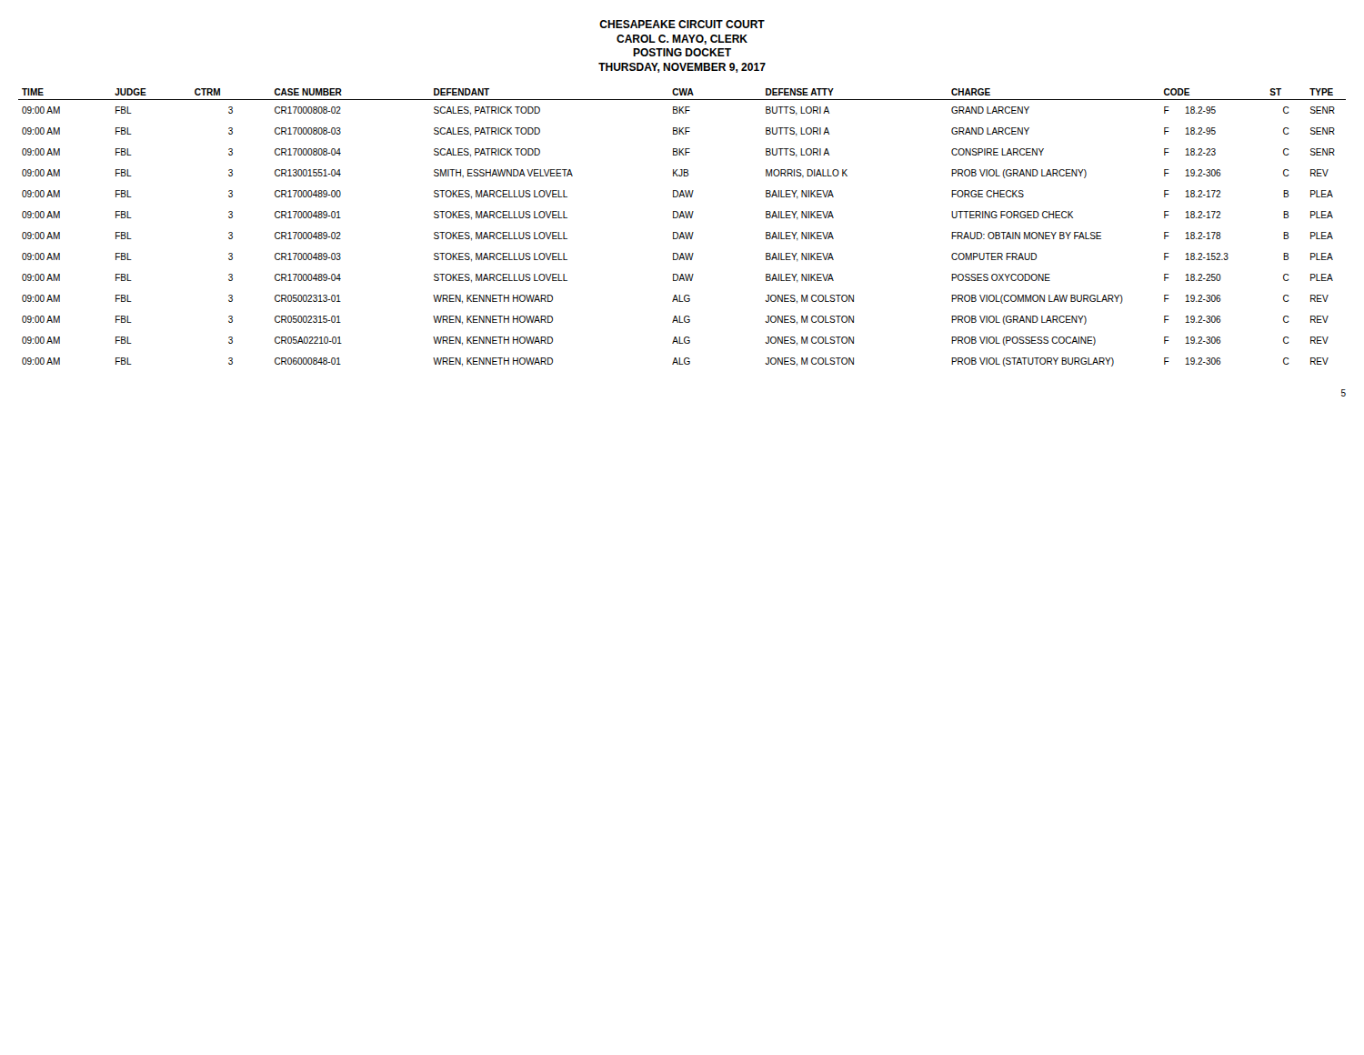CHESAPEAKE CIRCUIT COURT
CAROL C. MAYO, CLERK
POSTING DOCKET
THURSDAY, NOVEMBER 9, 2017
| TIME | JUDGE | CTRM | CASE NUMBER | DEFENDANT | CWA | DEFENSE ATTY | CHARGE | CODE | ST | TYPE |
| --- | --- | --- | --- | --- | --- | --- | --- | --- | --- | --- |
| 09:00 AM | FBL | 3 | CR17000808-02 | SCALES, PATRICK TODD | BKF | BUTTS, LORI A | GRAND LARCENY | F | 18.2-95 | C | SENR |
| 09:00 AM | FBL | 3 | CR17000808-03 | SCALES, PATRICK TODD | BKF | BUTTS, LORI A | GRAND LARCENY | F | 18.2-95 | C | SENR |
| 09:00 AM | FBL | 3 | CR17000808-04 | SCALES, PATRICK TODD | BKF | BUTTS, LORI A | CONSPIRE LARCENY | F | 18.2-23 | C | SENR |
| 09:00 AM | FBL | 3 | CR13001551-04 | SMITH, ESSHAWNDA VELVEETA | KJB | MORRIS, DIALLO K | PROB VIOL (GRAND LARCENY) | F | 19.2-306 | C | REV |
| 09:00 AM | FBL | 3 | CR17000489-00 | STOKES, MARCELLUS LOVELL | DAW | BAILEY, NIKEVA | FORGE CHECKS | F | 18.2-172 | B | PLEA |
| 09:00 AM | FBL | 3 | CR17000489-01 | STOKES, MARCELLUS LOVELL | DAW | BAILEY, NIKEVA | UTTERING FORGED CHECK | F | 18.2-172 | B | PLEA |
| 09:00 AM | FBL | 3 | CR17000489-02 | STOKES, MARCELLUS LOVELL | DAW | BAILEY, NIKEVA | FRAUD: OBTAIN MONEY BY FALSE | F | 18.2-178 | B | PLEA |
| 09:00 AM | FBL | 3 | CR17000489-03 | STOKES, MARCELLUS LOVELL | DAW | BAILEY, NIKEVA | COMPUTER FRAUD | F | 18.2-152.3 | B | PLEA |
| 09:00 AM | FBL | 3 | CR17000489-04 | STOKES, MARCELLUS LOVELL | DAW | BAILEY, NIKEVA | POSSES OXYCODONE | F | 18.2-250 | C | PLEA |
| 09:00 AM | FBL | 3 | CR05002313-01 | WREN, KENNETH HOWARD | ALG | JONES, M COLSTON | PROB VIOL(COMMON LAW BURGLARY) | F | 19.2-306 | C | REV |
| 09:00 AM | FBL | 3 | CR05002315-01 | WREN, KENNETH HOWARD | ALG | JONES, M COLSTON | PROB VIOL (GRAND LARCENY) | F | 19.2-306 | C | REV |
| 09:00 AM | FBL | 3 | CR05A02210-01 | WREN, KENNETH HOWARD | ALG | JONES, M COLSTON | PROB VIOL (POSSESS COCAINE) | F | 19.2-306 | C | REV |
| 09:00 AM | FBL | 3 | CR06000848-01 | WREN, KENNETH HOWARD | ALG | JONES, M COLSTON | PROB VIOL (STATUTORY BURGLARY) | F | 19.2-306 | C | REV |
5